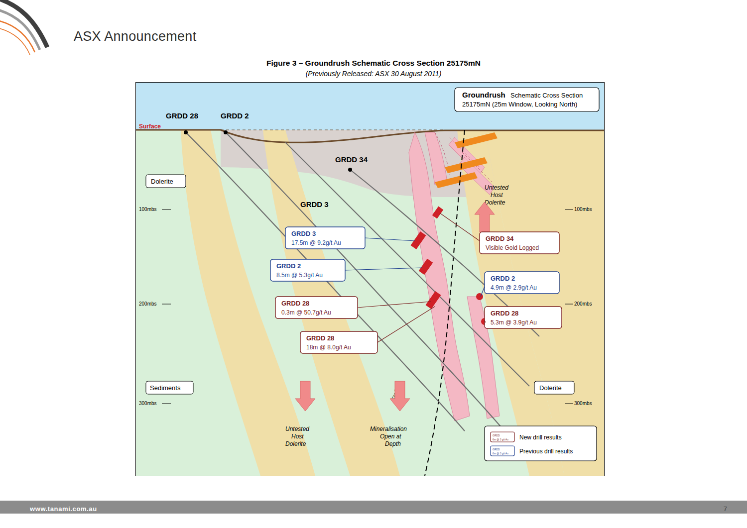ASX Announcement
Figure 3 – Groundrush Schematic Cross Section 25175mN
(Previously Released: ASX 30 August 2011)
Fault 100mbs 200mbs 300mbs 100mbs 200mbs 300mbs Groundrush Schematic Cross Section 25175mN (25m Window, Looking North) Surface GRDD 28 GRDD 2 GRDD 34 GRDD 3 Dolerite Sediments Dolerite Untested Host Dolerite Untested Host Dolerite Mineralisation Open at Depth GRDD 3 17.5m @ 9.2g/t Au GRDD 2 8.5m @ 5.3g/t Au GRDD 34 Visible Gold Logged GRDD 2 4.9m @ 2.9g/t Au GRDD 28 0.3m @ 50.7g/t Au GRDD 28 5.3m @ 3.9g/t Au GRDD 28 18m @ 8.0g/t Au GRDD 6m @ 3 g/t Au New drill results GRDD 6m @ 3 g/t Au Previous drill results
www.tanami.com.au
7